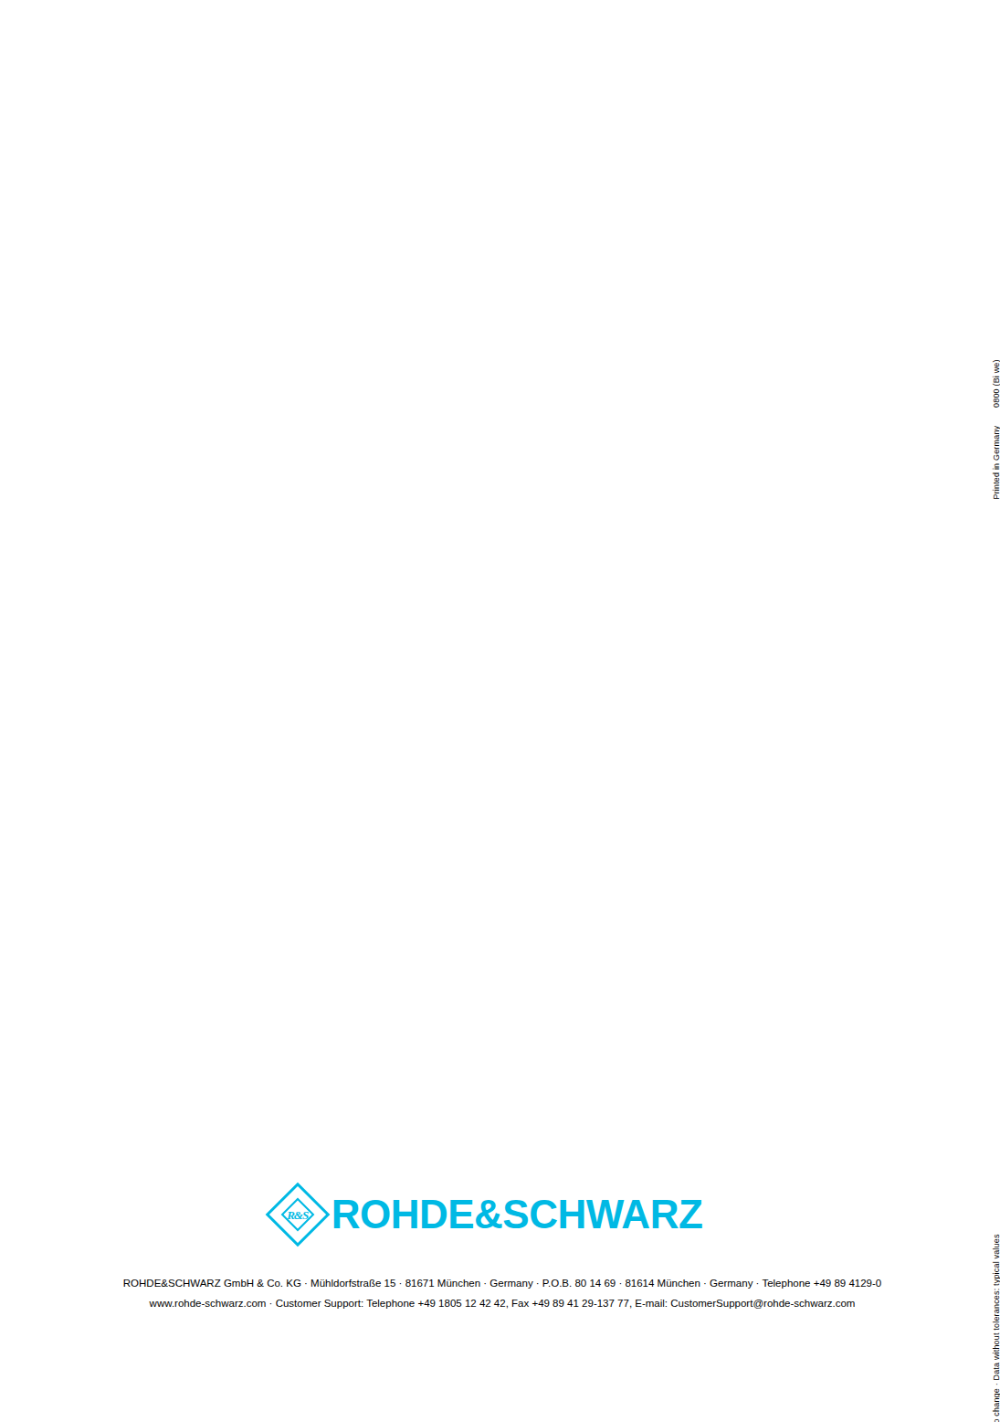Printed in Germany 0800 (Bi we)
PD 757.2238.25 · Audio Analyzer R&S UPL · Trade names are trademarks of the owners · Subject to change · Data without tolerances: typical values
R&S ROHDE&SCHWARZ
ROHDE&SCHWARZ GmbH & Co. KG · Mühldorfstraße 15 · 81671 München · Germany · P.O.B. 80 14 69 · 81614 München · Germany · Telephone +49 89 4129-0
www.rohde-schwarz.com · Customer Support: Telephone +49 1805 12 42 42, Fax +49 89 41 29-137 77, E-mail: CustomerSupport@rohde-schwarz.com